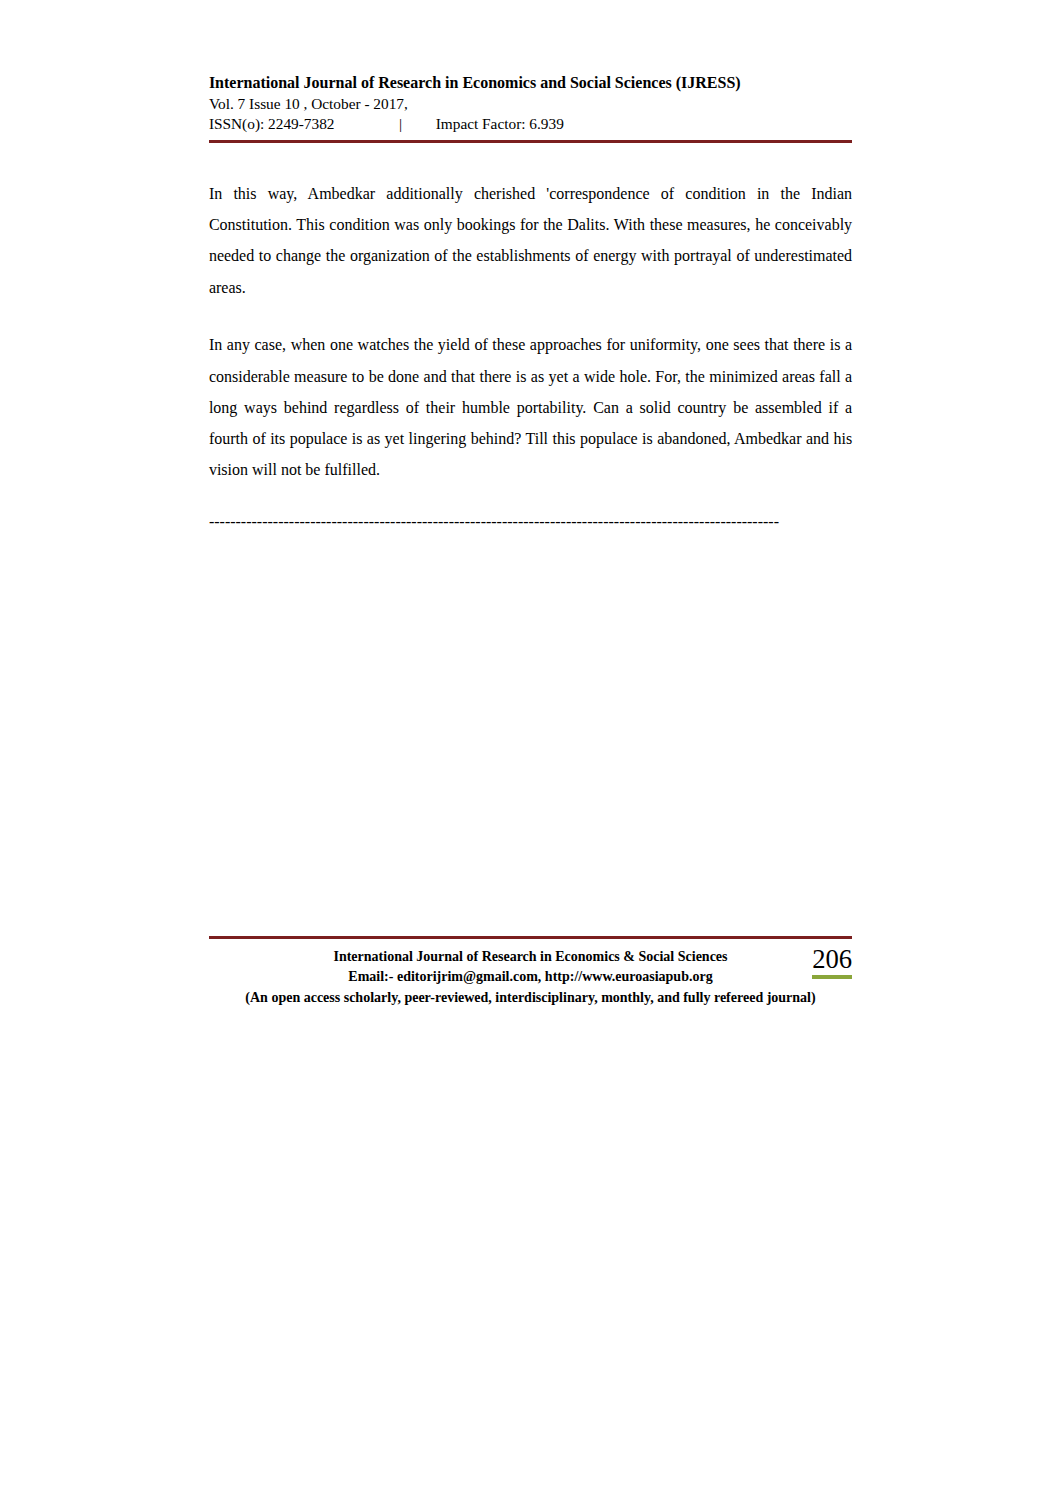International Journal of Research in Economics and Social Sciences (IJRESS) Vol. 7 Issue 10 , October - 2017, ISSN(o): 2249-7382 | Impact Factor: 6.939
In this way, Ambedkar additionally cherished 'correspondence of condition in the Indian Constitution. This condition was only bookings for the Dalits. With these measures, he conceivably needed to change the organization of the establishments of energy with portrayal of underestimated areas.
In any case, when one watches the yield of these approaches for uniformity, one sees that there is a considerable measure to be done and that there is as yet a wide hole. For, the minimized areas fall a long ways behind regardless of their humble portability. Can a solid country be assembled if a fourth of its populace is as yet lingering behind? Till this populace is abandoned, Ambedkar and his vision will not be fulfilled.
-----------------------------------------------------------------------------------------------------------
International Journal of Research in Economics & Social Sciences
Email:- editorijrim@gmail.com, http://www.euroasiapub.org
(An open access scholarly, peer-reviewed, interdisciplinary, monthly, and fully refereed journal)
206